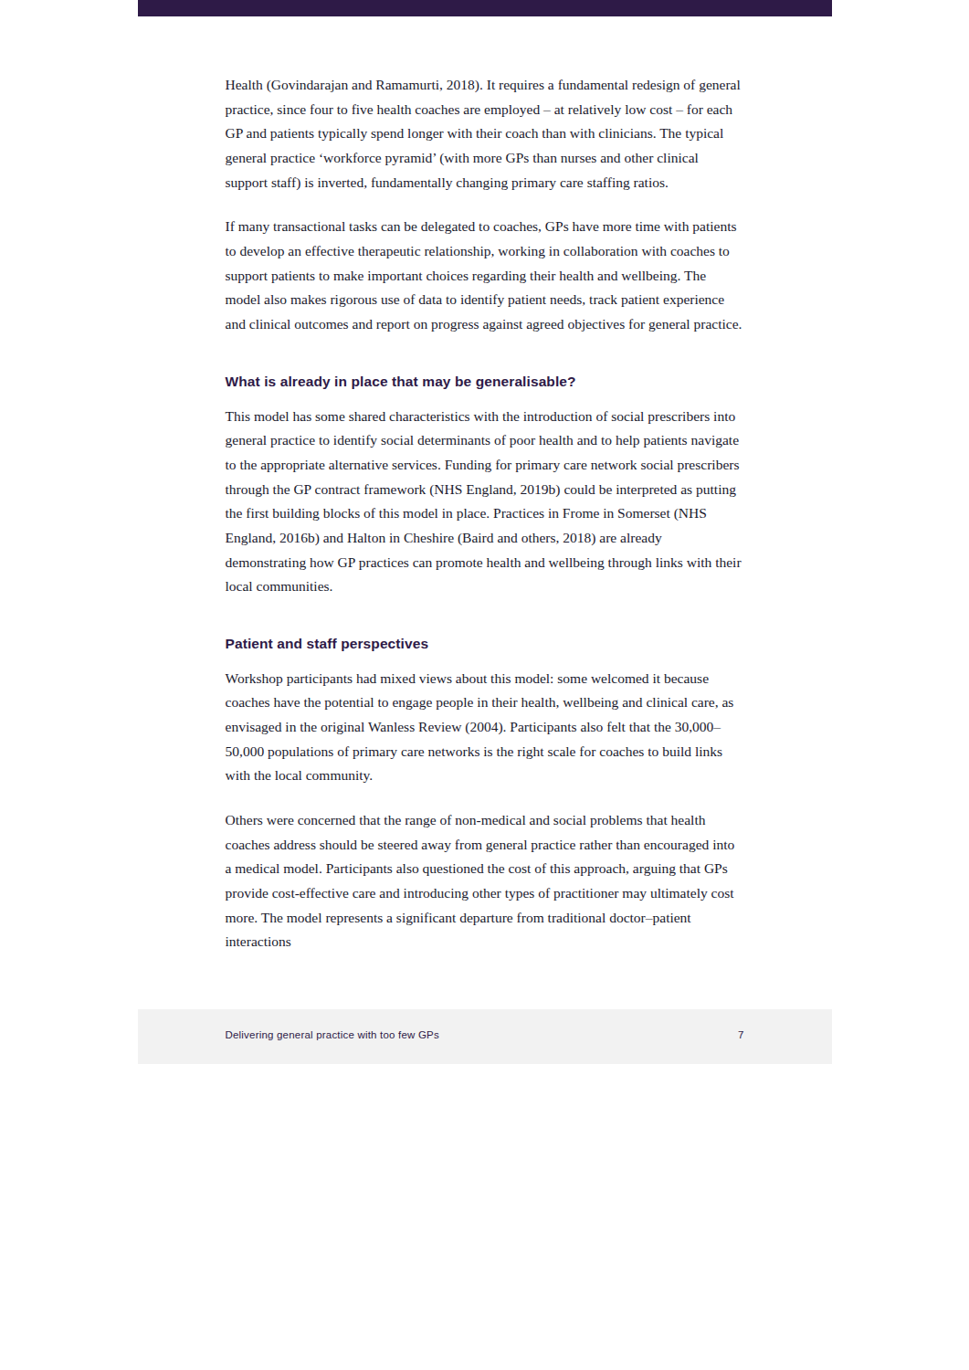Health (Govindarajan and Ramamurti, 2018). It requires a fundamental redesign of general practice, since four to five health coaches are employed – at relatively low cost – for each GP and patients typically spend longer with their coach than with clinicians. The typical general practice ‘workforce pyramid’ (with more GPs than nurses and other clinical support staff) is inverted, fundamentally changing primary care staffing ratios.
If many transactional tasks can be delegated to coaches, GPs have more time with patients to develop an effective therapeutic relationship, working in collaboration with coaches to support patients to make important choices regarding their health and wellbeing. The model also makes rigorous use of data to identify patient needs, track patient experience and clinical outcomes and report on progress against agreed objectives for general practice.
What is already in place that may be generalisable?
This model has some shared characteristics with the introduction of social prescribers into general practice to identify social determinants of poor health and to help patients navigate to the appropriate alternative services. Funding for primary care network social prescribers through the GP contract framework (NHS England, 2019b) could be interpreted as putting the first building blocks of this model in place. Practices in Frome in Somerset (NHS England, 2016b) and Halton in Cheshire (Baird and others, 2018) are already demonstrating how GP practices can promote health and wellbeing through links with their local communities.
Patient and staff perspectives
Workshop participants had mixed views about this model: some welcomed it because coaches have the potential to engage people in their health, wellbeing and clinical care, as envisaged in the original Wanless Review (2004). Participants also felt that the 30,000–50,000 populations of primary care networks is the right scale for coaches to build links with the local community.
Others were concerned that the range of non-medical and social problems that health coaches address should be steered away from general practice rather than encouraged into a medical model. Participants also questioned the cost of this approach, arguing that GPs provide cost-effective care and introducing other types of practitioner may ultimately cost more. The model represents a significant departure from traditional doctor–patient interactions
Delivering general practice with too few GPs 7